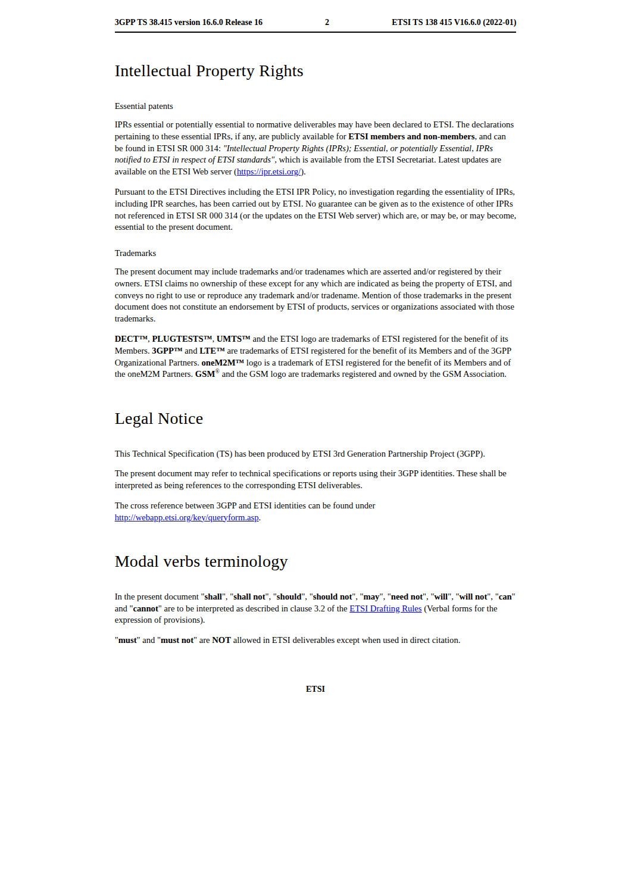3GPP TS 38.415 version 16.6.0 Release 16 2 ETSI TS 138 415 V16.6.0 (2022-01)
Intellectual Property Rights
Essential patents
IPRs essential or potentially essential to normative deliverables may have been declared to ETSI. The declarations pertaining to these essential IPRs, if any, are publicly available for ETSI members and non-members, and can be found in ETSI SR 000 314: "Intellectual Property Rights (IPRs); Essential, or potentially Essential, IPRs notified to ETSI in respect of ETSI standards", which is available from the ETSI Secretariat. Latest updates are available on the ETSI Web server (https://ipr.etsi.org/).
Pursuant to the ETSI Directives including the ETSI IPR Policy, no investigation regarding the essentiality of IPRs, including IPR searches, has been carried out by ETSI. No guarantee can be given as to the existence of other IPRs not referenced in ETSI SR 000 314 (or the updates on the ETSI Web server) which are, or may be, or may become, essential to the present document.
Trademarks
The present document may include trademarks and/or tradenames which are asserted and/or registered by their owners. ETSI claims no ownership of these except for any which are indicated as being the property of ETSI, and conveys no right to use or reproduce any trademark and/or tradename. Mention of those trademarks in the present document does not constitute an endorsement by ETSI of products, services or organizations associated with those trademarks.
DECT™, PLUGTESTS™, UMTS™ and the ETSI logo are trademarks of ETSI registered for the benefit of its Members. 3GPP™ and LTE™ are trademarks of ETSI registered for the benefit of its Members and of the 3GPP Organizational Partners. oneM2M™ logo is a trademark of ETSI registered for the benefit of its Members and of the oneM2M Partners. GSM® and the GSM logo are trademarks registered and owned by the GSM Association.
Legal Notice
This Technical Specification (TS) has been produced by ETSI 3rd Generation Partnership Project (3GPP).
The present document may refer to technical specifications or reports using their 3GPP identities. These shall be interpreted as being references to the corresponding ETSI deliverables.
The cross reference between 3GPP and ETSI identities can be found under http://webapp.etsi.org/key/queryform.asp.
Modal verbs terminology
In the present document "shall", "shall not", "should", "should not", "may", "need not", "will", "will not", "can" and "cannot" are to be interpreted as described in clause 3.2 of the ETSI Drafting Rules (Verbal forms for the expression of provisions).
"must" and "must not" are NOT allowed in ETSI deliverables except when used in direct citation.
ETSI